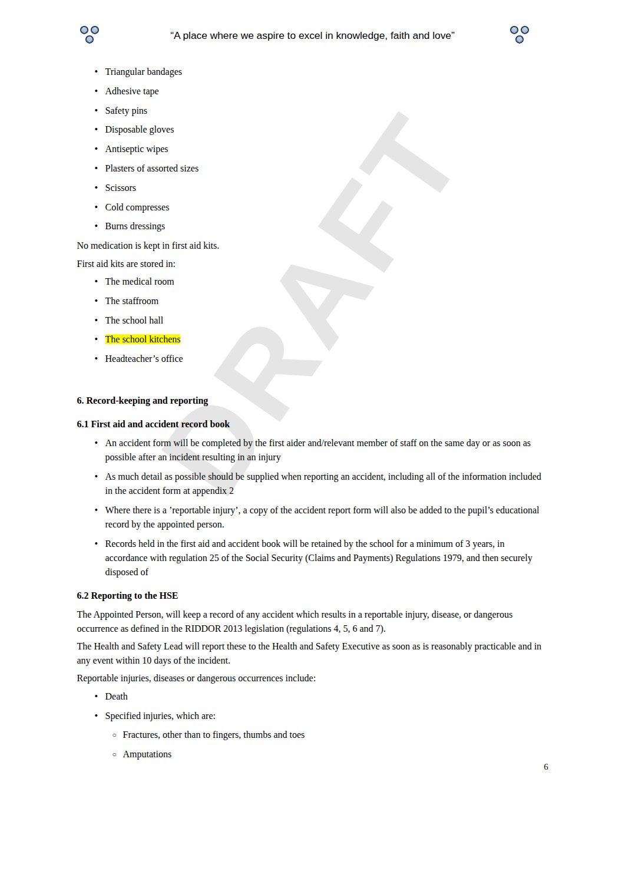“A place where we aspire to excel in knowledge, faith and love”
DRAFT
Triangular bandages
Adhesive tape
Safety pins
Disposable gloves
Antiseptic wipes
Plasters of assorted sizes
Scissors
Cold compresses
Burns dressings
No medication is kept in first aid kits.
First aid kits are stored in:
The medical room
The staffroom
The school hall
The school kitchens
Headteacher’s office
6. Record-keeping and reporting
6.1 First aid and accident record book
An accident form will be completed by the first aider and/relevant member of staff on the same day or as soon as possible after an incident resulting in an injury
As much detail as possible should be supplied when reporting an accident, including all of the information included in the accident form at appendix 2
Where there is a ’reportable injury’, a copy of the accident report form will also be added to the pupil’s educational record by the appointed person.
Records held in the first aid and accident book will be retained by the school for a minimum of 3 years, in accordance with regulation 25 of the Social Security (Claims and Payments) Regulations 1979, and then securely disposed of
6.2 Reporting to the HSE
The Appointed Person, will keep a record of any accident which results in a reportable injury, disease, or dangerous occurrence as defined in the RIDDOR 2013 legislation (regulations 4, 5, 6 and 7).
The Health and Safety Lead will report these to the Health and Safety Executive as soon as is reasonably practicable and in any event within 10 days of the incident.
Reportable injuries, diseases or dangerous occurrences include:
Death
Specified injuries, which are:
Fractures, other than to fingers, thumbs and toes
Amputations
6